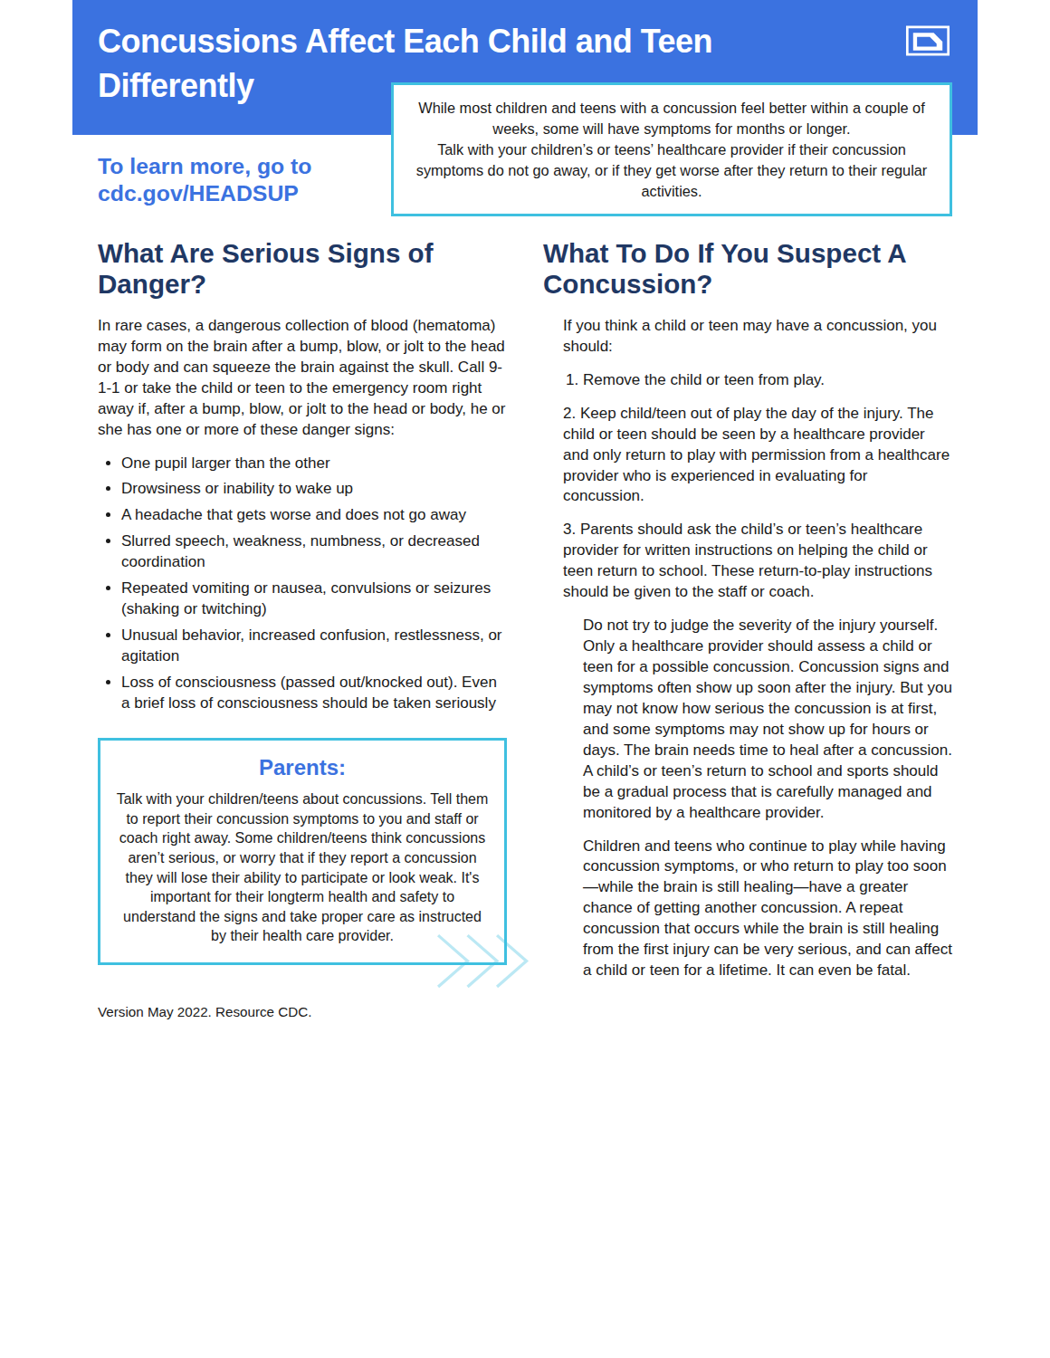Concussions Affect Each Child and Teen Differently
While most children and teens with a concussion feel better within a couple of weeks, some will have symptoms for months or longer.
Talk with your children’s or teens’ healthcare provider if their concussion symptoms do not go away, or if they get worse after they return to their regular activities.
To learn more, go to cdc.gov/HEADSUP
What Are Serious Signs of Danger?
In rare cases, a dangerous collection of blood (hematoma) may form on the brain after a bump, blow, or jolt to the head or body and can squeeze the brain against the skull. Call 9-1-1 or take the child or teen to the emergency room right away if, after a bump, blow, or jolt to the head or body, he or she has one or more of these danger signs:
One pupil larger than the other
Drowsiness or inability to wake up
A headache that gets worse and does not go away
Slurred speech, weakness, numbness, or decreased coordination
Repeated vomiting or nausea, convulsions or seizures (shaking or twitching)
Unusual behavior, increased confusion, restlessness, or agitation
Loss of consciousness (passed out/knocked out). Even a brief loss of consciousness should be taken seriously
Parents:
Talk with your children/teens about concussions. Tell them to report their concussion symptoms to you and staff or coach right away. Some children/teens think concussions aren’t serious, or worry that if they report a concussion they will lose their ability to participate or look weak. It's important for their longterm health and safety to understand the signs and take proper care as instructed by their health care provider.
What To Do If You Suspect A Concussion?
If you think a child or teen may have a concussion, you should:
Remove the child or teen from play.
2. Keep child/teen out of play the day of the injury. The child or teen should be seen by a healthcare provider and only return to play with permission from a healthcare provider who is experienced in evaluating for concussion.
3. Parents should ask the child’s or teen’s healthcare provider for written instructions on helping the child or teen return to school. These return-to-play instructions should be given to the staff or coach.
Do not try to judge the severity of the injury yourself. Only a healthcare provider should assess a child or teen for a possible concussion. Concussion signs and symptoms often show up soon after the injury. But you may not know how serious the concussion is at first, and some symptoms may not show up for hours or days. The brain needs time to heal after a concussion. A child’s or teen’s return to school and sports should be a gradual process that is carefully managed and monitored by a healthcare provider.
Children and teens who continue to play while having concussion symptoms, or who return to play too soon—while the brain is still healing—have a greater chance of getting another concussion. A repeat concussion that occurs while the brain is still healing from the first injury can be very serious, and can affect a child or teen for a lifetime. It can even be fatal.
Version May 2022. Resource CDC.